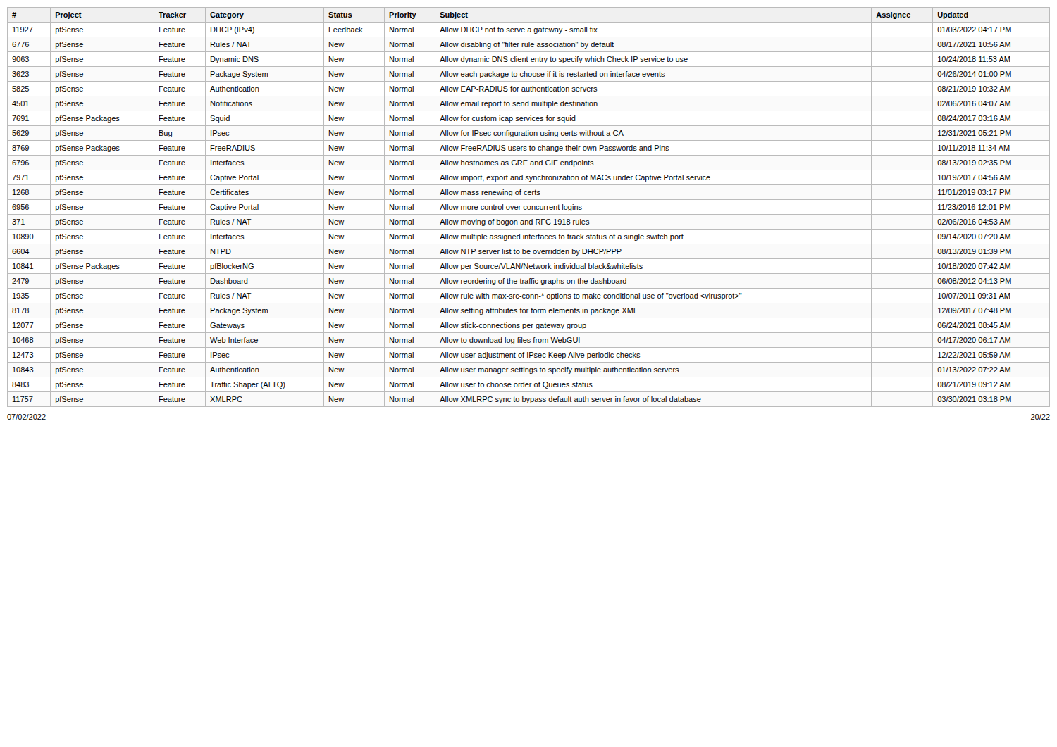| # | Project | Tracker | Category | Status | Priority | Subject | Assignee | Updated |
| --- | --- | --- | --- | --- | --- | --- | --- | --- |
| 11927 | pfSense | Feature | DHCP (IPv4) | Feedback | Normal | Allow DHCP not to serve a gateway - small fix | | 01/03/2022 04:17 PM |
| 6776 | pfSense | Feature | Rules / NAT | New | Normal | Allow disabling of "filter rule association" by default | | 08/17/2021 10:56 AM |
| 9063 | pfSense | Feature | Dynamic DNS | New | Normal | Allow dynamic DNS client entry to specify which Check IP service to use | | 10/24/2018 11:53 AM |
| 3623 | pfSense | Feature | Package System | New | Normal | Allow each package to choose if it is restarted on interface events | | 04/26/2014 01:00 PM |
| 5825 | pfSense | Feature | Authentication | New | Normal | Allow EAP-RADIUS for authentication servers | | 08/21/2019 10:32 AM |
| 4501 | pfSense | Feature | Notifications | New | Normal | Allow email report to send multiple destination | | 02/06/2016 04:07 AM |
| 7691 | pfSense Packages | Feature | Squid | New | Normal | Allow for custom icap services for squid | | 08/24/2017 03:16 AM |
| 5629 | pfSense | Bug | IPsec | New | Normal | Allow for IPsec configuration using certs without a CA | | 12/31/2021 05:21 PM |
| 8769 | pfSense Packages | Feature | FreeRADIUS | New | Normal | Allow FreeRADIUS users to change their own Passwords and Pins | | 10/11/2018 11:34 AM |
| 6796 | pfSense | Feature | Interfaces | New | Normal | Allow hostnames as GRE and GIF endpoints | | 08/13/2019 02:35 PM |
| 7971 | pfSense | Feature | Captive Portal | New | Normal | Allow import, export and synchronization of MACs under Captive Portal service | | 10/19/2017 04:56 AM |
| 1268 | pfSense | Feature | Certificates | New | Normal | Allow mass renewing of certs | | 11/01/2019 03:17 PM |
| 6956 | pfSense | Feature | Captive Portal | New | Normal | Allow more control over concurrent logins | | 11/23/2016 12:01 PM |
| 371 | pfSense | Feature | Rules / NAT | New | Normal | Allow moving of bogon and RFC 1918 rules | | 02/06/2016 04:53 AM |
| 10890 | pfSense | Feature | Interfaces | New | Normal | Allow multiple assigned interfaces to track status of a single switch port | | 09/14/2020 07:20 AM |
| 6604 | pfSense | Feature | NTPD | New | Normal | Allow NTP server list to be overridden by DHCP/PPP | | 08/13/2019 01:39 PM |
| 10841 | pfSense Packages | Feature | pfBlockerNG | New | Normal | Allow per Source/VLAN/Network individual black&whitelists | | 10/18/2020 07:42 AM |
| 2479 | pfSense | Feature | Dashboard | New | Normal | Allow reordering of the traffic graphs on the dashboard | | 06/08/2012 04:13 PM |
| 1935 | pfSense | Feature | Rules / NAT | New | Normal | Allow rule with max-src-conn-* options to make conditional use of "overload <virusprot>" | | 10/07/2011 09:31 AM |
| 8178 | pfSense | Feature | Package System | New | Normal | Allow setting attributes for form elements in package XML | | 12/09/2017 07:48 PM |
| 12077 | pfSense | Feature | Gateways | New | Normal | Allow stick-connections per gateway group | | 06/24/2021 08:45 AM |
| 10468 | pfSense | Feature | Web Interface | New | Normal | Allow to download log files from WebGUI | | 04/17/2020 06:17 AM |
| 12473 | pfSense | Feature | IPsec | New | Normal | Allow user adjustment of IPsec Keep Alive periodic checks | | 12/22/2021 05:59 AM |
| 10843 | pfSense | Feature | Authentication | New | Normal | Allow user manager settings to specify multiple authentication servers | | 01/13/2022 07:22 AM |
| 8483 | pfSense | Feature | Traffic Shaper (ALTQ) | New | Normal | Allow user to choose order of Queues status | | 08/21/2019 09:12 AM |
| 11757 | pfSense | Feature | XMLRPC | New | Normal | Allow XMLRPC sync to bypass default auth server in favor of local database | | 03/30/2021 03:18 PM |
07/02/2022 20/22